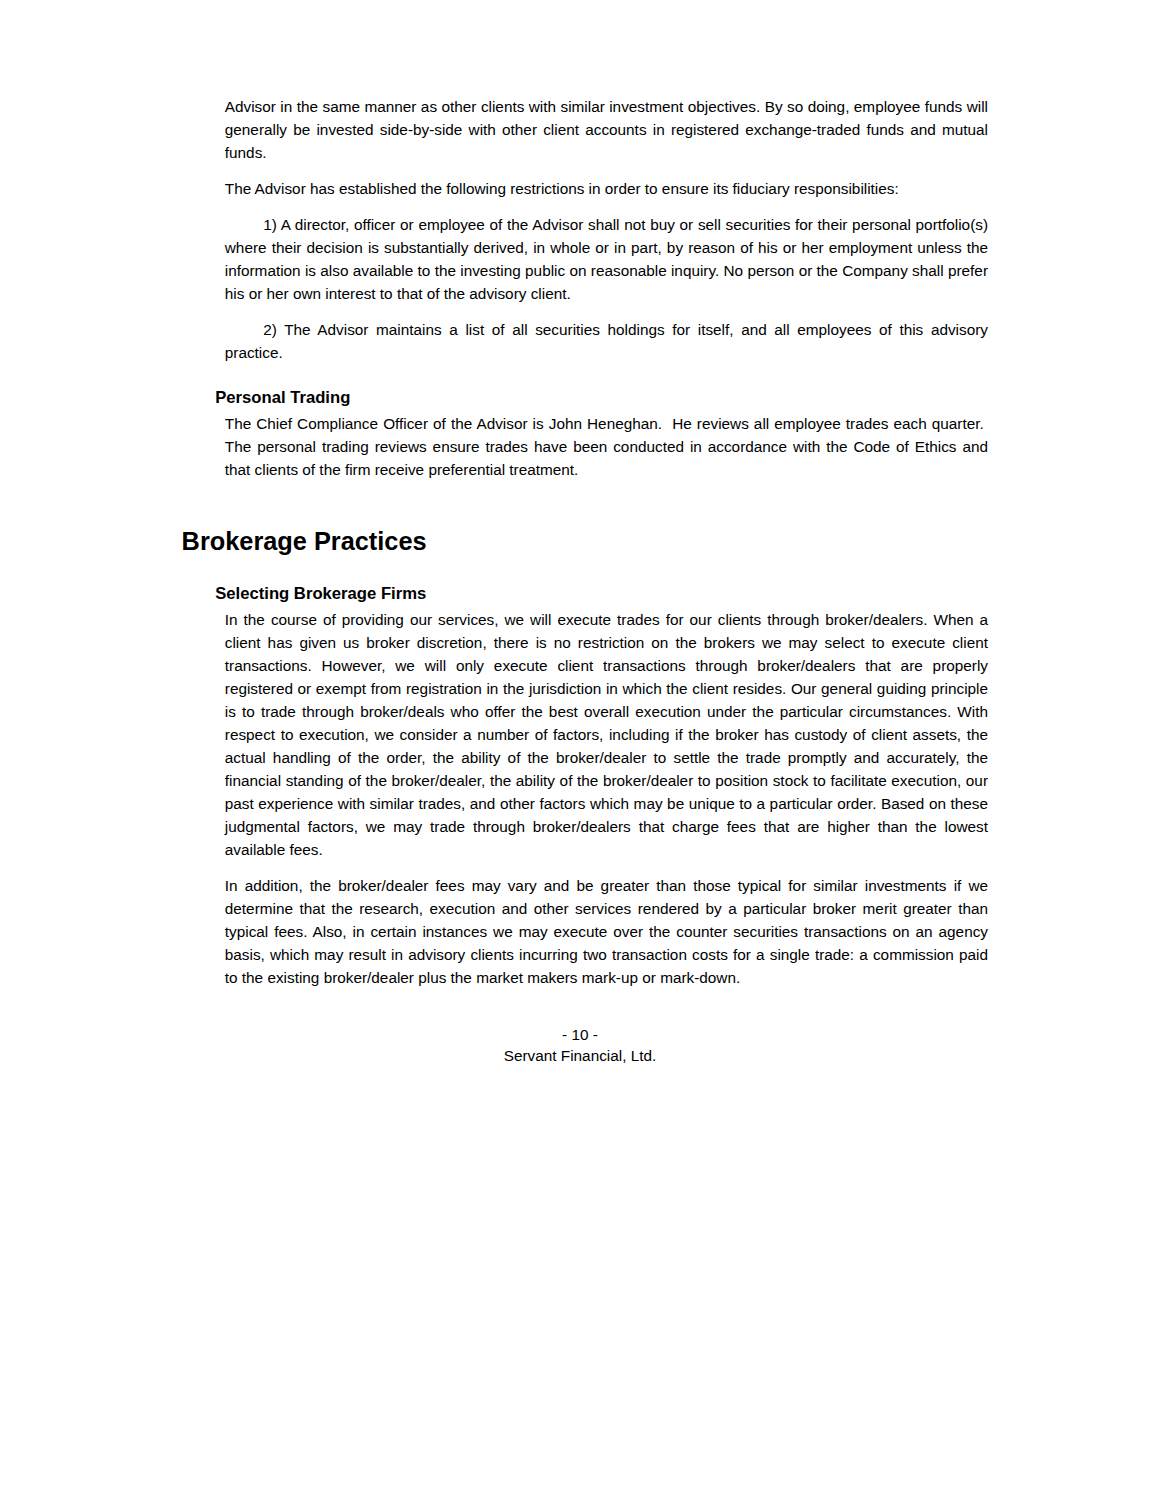Advisor in the same manner as other clients with similar investment objectives. By so doing, employee funds will generally be invested side-by-side with other client accounts in registered exchange-traded funds and mutual funds.
The Advisor has established the following restrictions in order to ensure its fiduciary responsibilities:
1) A director, officer or employee of the Advisor shall not buy or sell securities for their personal portfolio(s) where their decision is substantially derived, in whole or in part, by reason of his or her employment unless the information is also available to the investing public on reasonable inquiry. No person or the Company shall prefer his or her own interest to that of the advisory client.
2) The Advisor maintains a list of all securities holdings for itself, and all employees of this advisory practice.
Personal Trading
The Chief Compliance Officer of the Advisor is John Heneghan. He reviews all employee trades each quarter. The personal trading reviews ensure trades have been conducted in accordance with the Code of Ethics and that clients of the firm receive preferential treatment.
Brokerage Practices
Selecting Brokerage Firms
In the course of providing our services, we will execute trades for our clients through broker/dealers. When a client has given us broker discretion, there is no restriction on the brokers we may select to execute client transactions. However, we will only execute client transactions through broker/dealers that are properly registered or exempt from registration in the jurisdiction in which the client resides. Our general guiding principle is to trade through broker/deals who offer the best overall execution under the particular circumstances. With respect to execution, we consider a number of factors, including if the broker has custody of client assets, the actual handling of the order, the ability of the broker/dealer to settle the trade promptly and accurately, the financial standing of the broker/dealer, the ability of the broker/dealer to position stock to facilitate execution, our past experience with similar trades, and other factors which may be unique to a particular order. Based on these judgmental factors, we may trade through broker/dealers that charge fees that are higher than the lowest available fees.
In addition, the broker/dealer fees may vary and be greater than those typical for similar investments if we determine that the research, execution and other services rendered by a particular broker merit greater than typical fees. Also, in certain instances we may execute over the counter securities transactions on an agency basis, which may result in advisory clients incurring two transaction costs for a single trade: a commission paid to the existing broker/dealer plus the market makers mark-up or mark-down.
- 10 -
Servant Financial, Ltd.